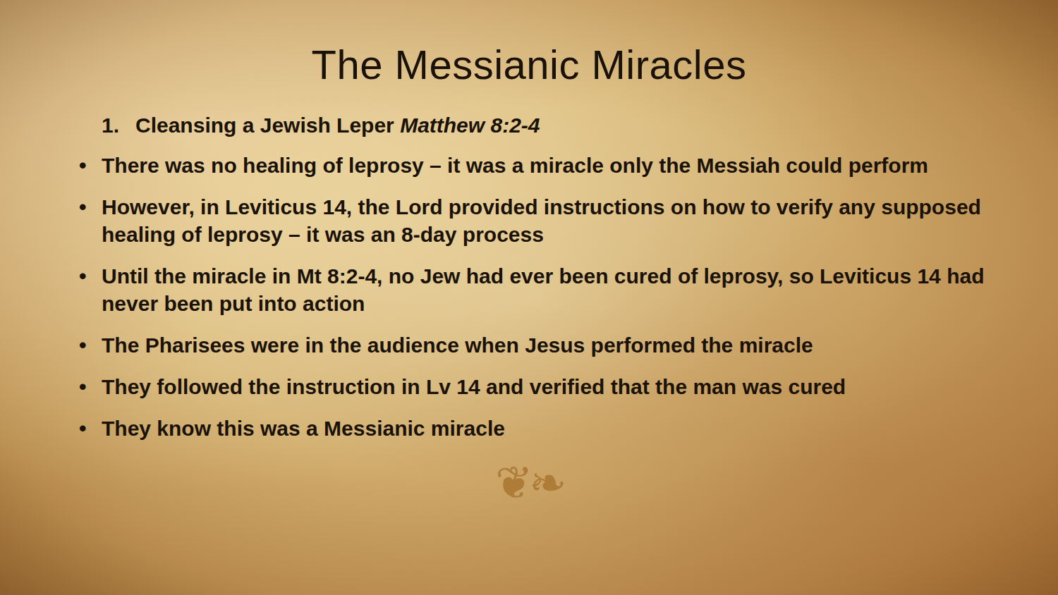The Messianic Miracles
Cleansing a Jewish Leper Matthew 8:2-4
There was no healing of leprosy – it was a miracle only the Messiah could perform
However, in Leviticus 14, the Lord provided instructions on how to verify any supposed healing of leprosy – it was an 8-day process
Until the miracle in Mt 8:2-4, no Jew had ever been cured of leprosy, so Leviticus 14 had never been put into action
The Pharisees were in the audience when Jesus performed the miracle
They followed the instruction in Lv 14 and verified that the man was cured
They know this was a Messianic miracle
❦❧